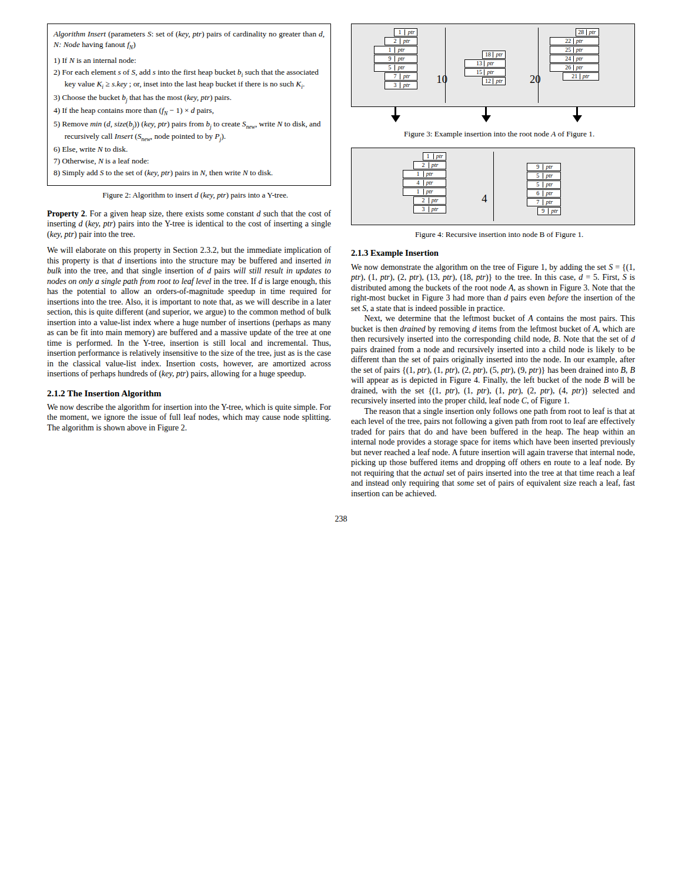Algorithm Insert (parameters S: set of (key, ptr) pairs of cardinality no greater than d, N: Node having fanout fN)
1) If N is an internal node:
2) For each element s of S, add s into the first heap bucket bi such that the associated key value Ki ≥ s.key ; or, inset into the last heap bucket if there is no such Ki.
3) Choose the bucket bj that has the most (key, ptr) pairs.
4) If the heap contains more than (fN − 1) × d pairs,
5) Remove min (d, size(bj)) (key, ptr) pairs from bj to create Snew, write N to disk, and recursively call Insert (Snew, node pointed to by Pj).
6) Else, write N to disk.
7) Otherwise, N is a leaf node:
8) Simply add S to the set of (key, ptr) pairs in N, then write N to disk.
Figure 2: Algorithm to insert d (key, ptr) pairs into a Y-tree.
Property 2. For a given heap size, there exists some constant d such that the cost of inserting d (key, ptr) pairs into the Y-tree is identical to the cost of inserting a single (key, ptr) pair into the tree.
We will elaborate on this property in Section 2.3.2, but the immediate implication of this property is that d insertions into the structure may be buffered and inserted in bulk into the tree, and that single insertion of d pairs will still result in updates to nodes on only a single path from root to leaf level in the tree. If d is large enough, this has the potential to allow an orders-of-magnitude speedup in time required for insertions into the tree. Also, it is important to note that, as we will describe in a later section, this is quite different (and superior, we argue) to the common method of bulk insertion into a value-list index where a huge number of insertions (perhaps as many as can be fit into main memory) are buffered and a massive update of the tree at one time is performed. In the Y-tree, insertion is still local and incremental. Thus, insertion performance is relatively insensitive to the size of the tree, just as is the case in the classical value-list index. Insertion costs, however, are amortized across insertions of perhaps hundreds of (key, ptr) pairs, allowing for a huge speedup.
2.1.2 The Insertion Algorithm
We now describe the algorithm for insertion into the Y-tree, which is quite simple. For the moment, we ignore the issue of full leaf nodes, which may cause node splitting. The algorithm is shown above in Figure 2.
1 ptr 2 ptr 1 ptr 9 ptr 5 ptr 7 ptr 3 ptr
18 ptr 13 ptr 15 ptr 12 ptr
28 ptr 22 ptr 25 ptr 24 ptr 26 ptr 21 ptr
10
20
Figure 3: Example insertion into the root node A of Figure 1.
1 ptr 2 ptr 1 ptr 4 ptr 1 ptr 2 ptr 3 ptr
9 ptr 5 ptr 5 ptr 6 ptr 7 ptr 9 ptr
4
Figure 4: Recursive insertion into node B of Figure 1.
2.1.3 Example Insertion
We now demonstrate the algorithm on the tree of Figure 1, by adding the set S = {(1, ptr), (1, ptr), (2, ptr), (13, ptr), (18, ptr)} to the tree. In this case, d = 5. First, S is distributed among the buckets of the root node A, as shown in Figure 3. Note that the right-most bucket in Figure 3 had more than d pairs even before the insertion of the set S, a state that is indeed possible in practice.
Next, we determine that the leftmost bucket of A contains the most pairs. This bucket is then drained by removing d items from the leftmost bucket of A, which are then recursively inserted into the corresponding child node, B. Note that the set of d pairs drained from a node and recursively inserted into a child node is likely to be different than the set of pairs originally inserted into the node. In our example, after the set of pairs {(1, ptr), (1, ptr), (2, ptr), (5, ptr), (9, ptr)} has been drained into B, B will appear as is depicted in Figure 4. Finally, the left bucket of the node B will be drained, with the set {(1, ptr), (1, ptr), (1, ptr), (2, ptr), (4, ptr)} selected and recursively inserted into the proper child, leaf node C, of Figure 1.
The reason that a single insertion only follows one path from root to leaf is that at each level of the tree, pairs not following a given path from root to leaf are effectively traded for pairs that do and have been buffered in the heap. The heap within an internal node provides a storage space for items which have been inserted previously but never reached a leaf node. A future insertion will again traverse that internal node, picking up those buffered items and dropping off others en route to a leaf node. By not requiring that the actual set of pairs inserted into the tree at that time reach a leaf and instead only requiring that some set of pairs of equivalent size reach a leaf, fast insertion can be achieved.
238